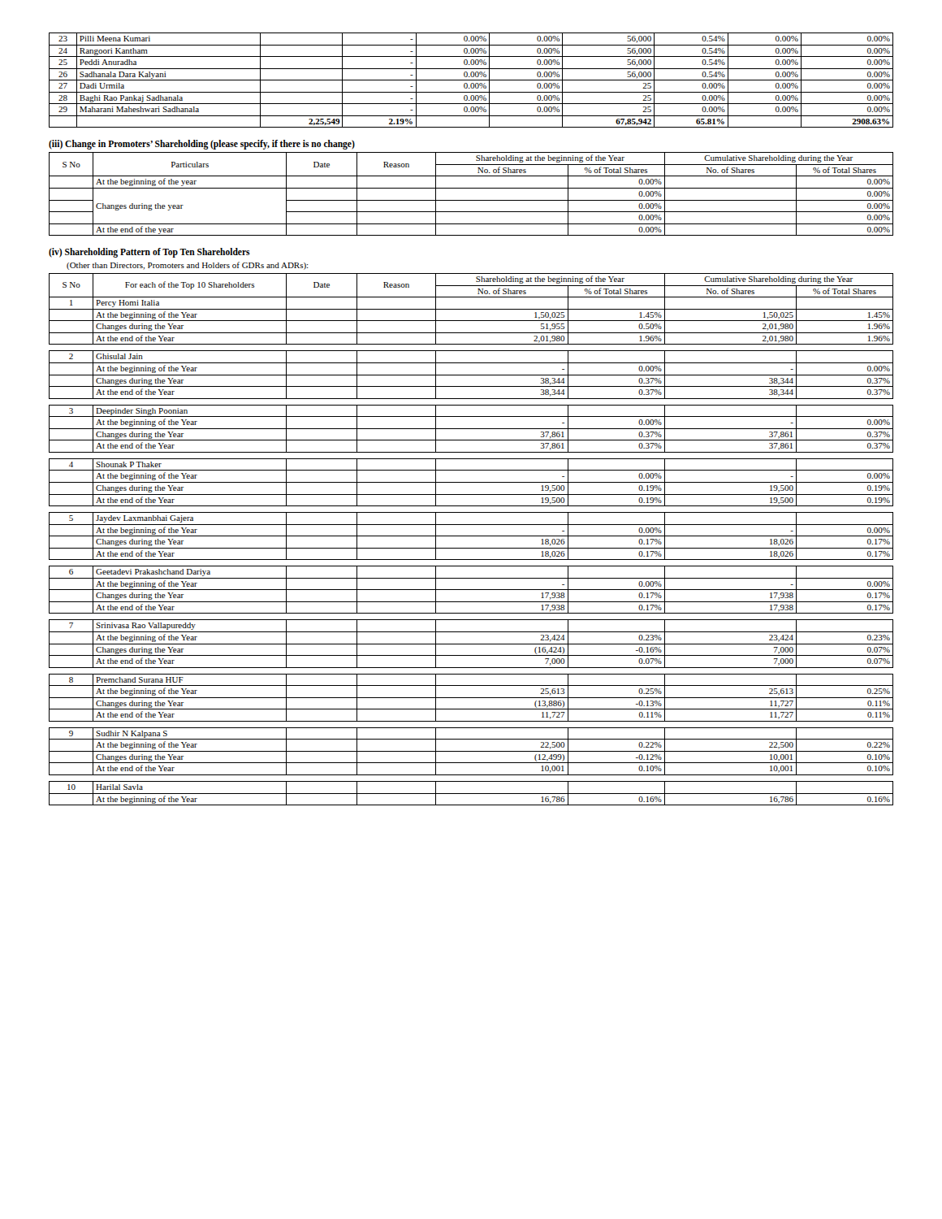| 23 | Pilli Meena Kumari | | - | 0.00% | 0.00% | 56,000 | 0.54% | 0.00% | 0.00% |
| 24 | Rangoori Kantham | | - | 0.00% | 0.00% | 56,000 | 0.54% | 0.00% | 0.00% |
| 25 | Peddi Anuradha | | - | 0.00% | 0.00% | 56,000 | 0.54% | 0.00% | 0.00% |
| 26 | Sadhanala Dara Kalyani | | - | 0.00% | 0.00% | 56,000 | 0.54% | 0.00% | 0.00% |
| 27 | Dadi Urmila | | - | 0.00% | 0.00% | 25 | 0.00% | 0.00% | 0.00% |
| 28 | Baghi Rao Pankaj Sadhanala | | - | 0.00% | 0.00% | 25 | 0.00% | 0.00% | 0.00% |
| 29 | Maharani Maheshwari Sadhanala | | - | 0.00% | 0.00% | 25 | 0.00% | 0.00% | 0.00% |
| | | 2,25,549 | 2.19% | | | 67,85,942 | 65.81% | | 2908.63% |
(iii) Change in Promoters’ Shareholding (please specify, if there is no change)
| S No | Particulars | Date | Reason | Shareholding at the beginning of the Year | Cumulative Shareholding during the Year |
| No. of Shares | % of Total Shares | No. of Shares | % of Total Shares |
| | At the beginning of the year | | | | 0.00% | | 0.00% |
| | Changes during the year | | | | 0.00% | | 0.00% |
| | | | | 0.00% | | 0.00% |
| | | | | 0.00% | | 0.00% |
| | At the end of the year | | | | 0.00% | | 0.00% |
(iv) Shareholding Pattern of Top Ten Shareholders
(Other than Directors, Promoters and Holders of GDRs and ADRs):
| S No | For each of the Top 10 Shareholders | Date | Reason | Shareholding at the beginning of the Year | Cumulative Shareholding during the Year |
| No. of Shares | % of Total Shares | No. of Shares | % of Total Shares |
| 1 | Percy Homi Italia | | | | | | |
| | At the beginning of the Year | | | 1,50,025 | 1.45% | 1,50,025 | 1.45% |
| | Changes during the Year | | | 51,955 | 0.50% | 2,01,980 | 1.96% |
| | At the end of the Year | | | 2,01,980 | 1.96% | 2,01,980 | 1.96% |
| 2 | Ghisulal Jain | | | | | | |
| | At the beginning of the Year | | | - | 0.00% | - | 0.00% |
| | Changes during the Year | | | 38,344 | 0.37% | 38,344 | 0.37% |
| | At the end of the Year | | | 38,344 | 0.37% | 38,344 | 0.37% |
| 3 | Deepinder Singh Poonian | | | | | | |
| | At the beginning of the Year | | | - | 0.00% | - | 0.00% |
| | Changes during the Year | | | 37,861 | 0.37% | 37,861 | 0.37% |
| | At the end of the Year | | | 37,861 | 0.37% | 37,861 | 0.37% |
| 4 | Shounak P Thaker | | | | | | |
| | At the beginning of the Year | | | - | 0.00% | - | 0.00% |
| | Changes during the Year | | | 19,500 | 0.19% | 19,500 | 0.19% |
| | At the end of the Year | | | 19,500 | 0.19% | 19,500 | 0.19% |
| 5 | Jaydev Laxmanbhai Gajera | | | | | | |
| | At the beginning of the Year | | | - | 0.00% | - | 0.00% |
| | Changes during the Year | | | 18,026 | 0.17% | 18,026 | 0.17% |
| | At the end of the Year | | | 18,026 | 0.17% | 18,026 | 0.17% |
| 6 | Geetadevi Prakashchand Dariya | | | | | | |
| | At the beginning of the Year | | | - | 0.00% | - | 0.00% |
| | Changes during the Year | | | 17,938 | 0.17% | 17,938 | 0.17% |
| | At the end of the Year | | | 17,938 | 0.17% | 17,938 | 0.17% |
| 7 | Srinivasa Rao Vallapureddy | | | | | | |
| | At the beginning of the Year | | | 23,424 | 0.23% | 23,424 | 0.23% |
| | Changes during the Year | | | (16,424) | -0.16% | 7,000 | 0.07% |
| | At the end of the Year | | | 7,000 | 0.07% | 7,000 | 0.07% |
| 8 | Premchand Surana HUF | | | | | | |
| | At the beginning of the Year | | | 25,613 | 0.25% | 25,613 | 0.25% |
| | Changes during the Year | | | (13,886) | -0.13% | 11,727 | 0.11% |
| | At the end of the Year | | | 11,727 | 0.11% | 11,727 | 0.11% |
| 9 | Sudhir N Kalpana S | | | | | | |
| | At the beginning of the Year | | | 22,500 | 0.22% | 22,500 | 0.22% |
| | Changes during the Year | | | (12,499) | -0.12% | 10,001 | 0.10% |
| | At the end of the Year | | | 10,001 | 0.10% | 10,001 | 0.10% |
| 10 | Harilal Savla | | | | | | |
| | At the beginning of the Year | | | 16,786 | 0.16% | 16,786 | 0.16% |